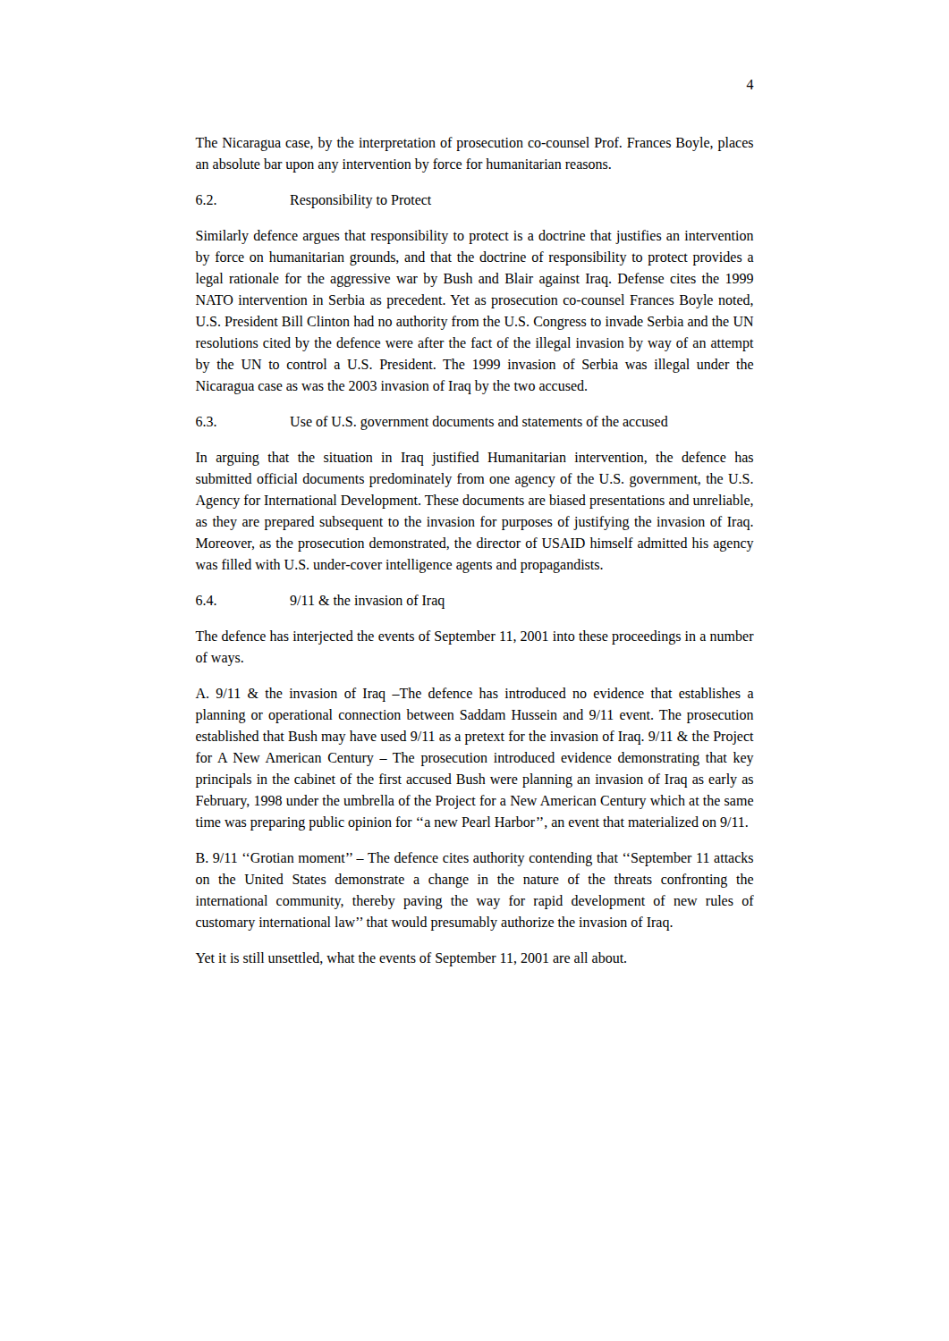4
The Nicaragua case, by the interpretation of prosecution co-counsel Prof. Frances Boyle, places an absolute bar upon any intervention by force for humanitarian reasons.
6.2. Responsibility to Protect
Similarly defence argues that responsibility to protect is a doctrine that justifies an intervention by force on humanitarian grounds, and that the doctrine of responsibility to protect provides a legal rationale for the aggressive war by Bush and Blair against Iraq. Defense cites the 1999 NATO intervention in Serbia as precedent. Yet as prosecution co-counsel Frances Boyle noted, U.S. President Bill Clinton had no authority from the U.S. Congress to invade Serbia and the UN resolutions cited by the defence were after the fact of the illegal invasion by way of an attempt by the UN to control a U.S. President. The 1999 invasion of Serbia was illegal under the Nicaragua case as was the 2003 invasion of Iraq by the two accused.
6.3. Use of U.S. government documents and statements of the accused
In arguing that the situation in Iraq justified Humanitarian intervention, the defence has submitted official documents predominately from one agency of the U.S. government, the U.S. Agency for International Development. These documents are biased presentations and unreliable, as they are prepared subsequent to the invasion for purposes of justifying the invasion of Iraq. Moreover, as the prosecution demonstrated, the director of USAID himself admitted his agency was filled with U.S. under-cover intelligence agents and propagandists.
6.4. 9/11 & the invasion of Iraq
The defence has interjected the events of September 11, 2001 into these proceedings in a number of ways.
A. 9/11 & the invasion of Iraq –The defence has introduced no evidence that establishes a planning or operational connection between Saddam Hussein and 9/11 event. The prosecution established that Bush may have used 9/11 as a pretext for the invasion of Iraq. 9/11 & the Project for A New American Century – The prosecution introduced evidence demonstrating that key principals in the cabinet of the first accused Bush were planning an invasion of Iraq as early as February, 1998 under the umbrella of the Project for a New American Century which at the same time was preparing public opinion for ‘‘a new Pearl Harbor’’, an event that materialized on 9/11.
B. 9/11 ‘‘Grotian moment’’ – The defence cites authority contending that ‘‘September 11 attacks on the United States demonstrate a change in the nature of the threats confronting the international community, thereby paving the way for rapid development of new rules of customary international law’’ that would presumably authorize the invasion of Iraq.
Yet it is still unsettled, what the events of September 11, 2001 are all about.